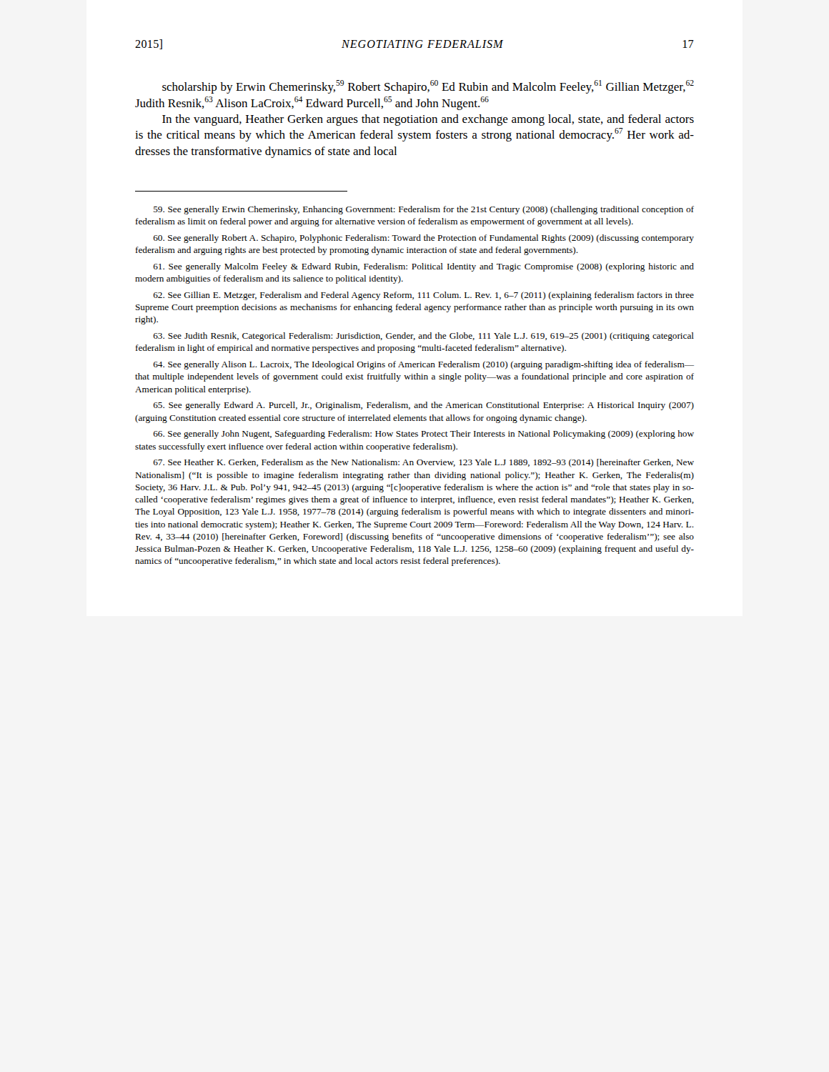2015] Negotiating Federalism 17
scholarship by Erwin Chemerinsky,59 Robert Schapiro,60 Ed Rubin and Malcolm Feeley,61 Gillian Metzger,62 Judith Resnik,63 Alison LaCroix,64 Edward Purcell,65 and John Nugent.66
In the vanguard, Heather Gerken argues that negotiation and exchange among local, state, and federal actors is the critical means by which the American federal system fosters a strong national democracy.67 Her work addresses the transformative dynamics of state and local
59. See generally Erwin Chemerinsky, Enhancing Government: Federalism for the 21st Century (2008) (challenging traditional conception of federalism as limit on federal power and arguing for alternative version of federalism as empowerment of government at all levels).
60. See generally Robert A. Schapiro, Polyphonic Federalism: Toward the Protection of Fundamental Rights (2009) (discussing contemporary federalism and arguing rights are best protected by promoting dynamic interaction of state and federal governments).
61. See generally Malcolm Feeley & Edward Rubin, Federalism: Political Identity and Tragic Compromise (2008) (exploring historic and modern ambiguities of federalism and its salience to political identity).
62. See Gillian E. Metzger, Federalism and Federal Agency Reform, 111 Colum. L. Rev. 1, 6–7 (2011) (explaining federalism factors in three Supreme Court preemption decisions as mechanisms for enhancing federal agency performance rather than as principle worth pursuing in its own right).
63. See Judith Resnik, Categorical Federalism: Jurisdiction, Gender, and the Globe, 111 Yale L.J. 619, 619–25 (2001) (critiquing categorical federalism in light of empirical and normative perspectives and proposing “multi-faceted federalism” alternative).
64. See generally Alison L. Lacroix, The Ideological Origins of American Federalism (2010) (arguing paradigm-shifting idea of federalism—that multiple independent levels of government could exist fruitfully within a single polity—was a foundational principle and core aspiration of American political enterprise).
65. See generally Edward A. Purcell, Jr., Originalism, Federalism, and the American Constitutional Enterprise: A Historical Inquiry (2007) (arguing Constitution created essential core structure of interrelated elements that allows for ongoing dynamic change).
66. See generally John Nugent, Safeguarding Federalism: How States Protect Their Interests in National Policymaking (2009) (exploring how states successfully exert influence over federal action within cooperative federalism).
67. See Heather K. Gerken, Federalism as the New Nationalism: An Overview, 123 Yale L.J 1889, 1892–93 (2014) [hereinafter Gerken, New Nationalism] (“It is possible to imagine federalism integrating rather than dividing national policy.”); Heather K. Gerken, The Federalis(m) Society, 36 Harv. J.L. & Pub. Pol’y 941, 942–45 (2013) (arguing “[c]ooperative federalism is where the action is” and “role that states play in so-called ‘cooperative federalism’ regimes gives them a great of influence to interpret, influence, even resist federal mandates”); Heather K. Gerken, The Loyal Opposition, 123 Yale L.J. 1958, 1977–78 (2014) (arguing federalism is powerful means with which to integrate dissenters and minorities into national democratic system); Heather K. Gerken, The Supreme Court 2009 Term—Foreword: Federalism All the Way Down, 124 Harv. L. Rev. 4, 33–44 (2010) [hereinafter Gerken, Foreword] (discussing benefits of “uncooperative dimensions of ‘cooperative federalism’”); see also Jessica Bulman-Pozen & Heather K. Gerken, Uncooperative Federalism, 118 Yale L.J. 1256, 1258–60 (2009) (explaining frequent and useful dynamics of “uncooperative federalism,” in which state and local actors resist federal preferences).